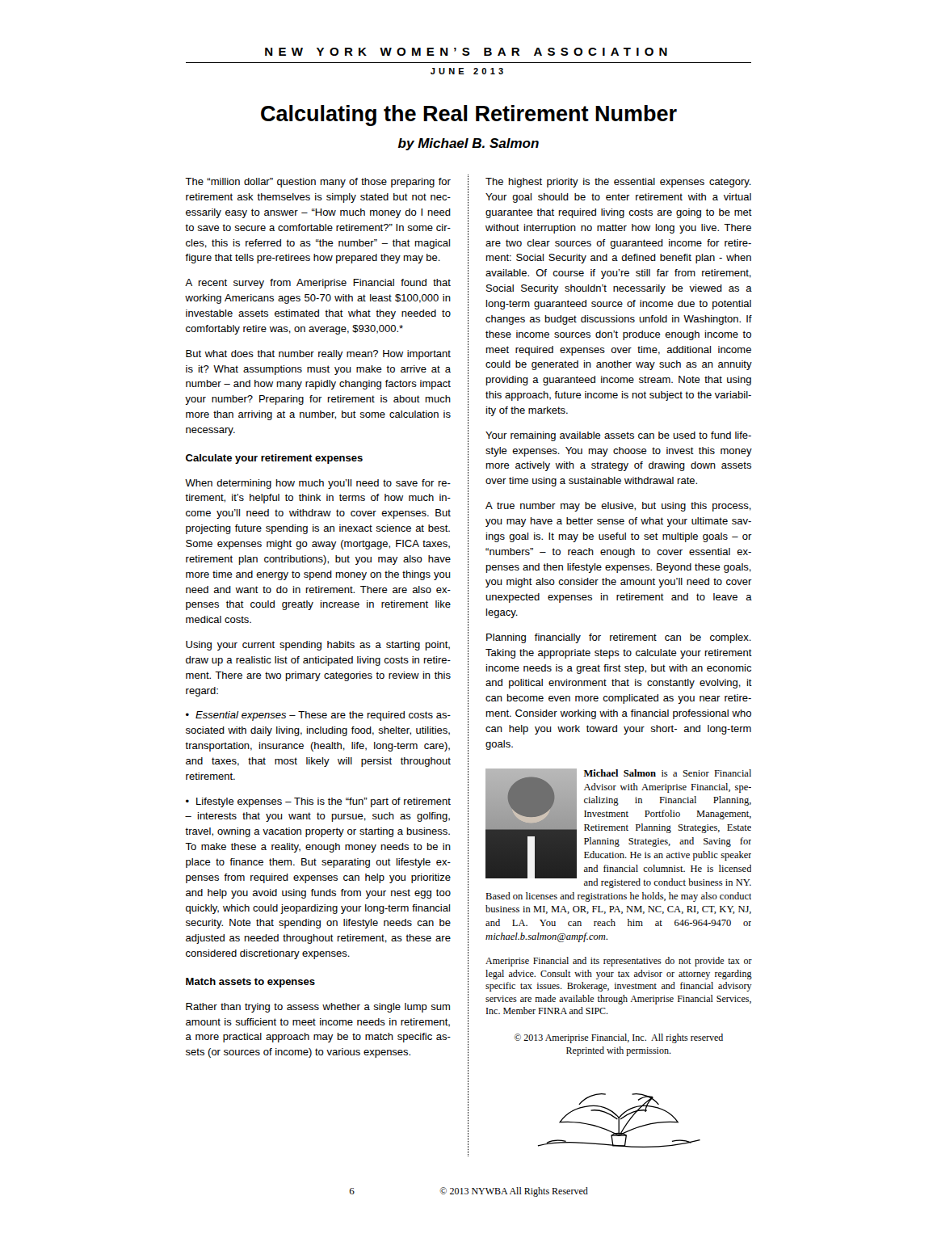NEW YORK WOMEN’S BAR ASSOCIATION
JUNE 2013
Calculating the Real Retirement Number
by Michael B. Salmon
The “million dollar” question many of those preparing for retirement ask themselves is simply stated but not necessarily easy to answer – “How much money do I need to save to secure a comfortable retirement?” In some circles, this is referred to as “the number” – that magical figure that tells pre-retirees how prepared they may be.
A recent survey from Ameriprise Financial found that working Americans ages 50-70 with at least $100,000 in investable assets estimated that what they needed to comfortably retire was, on average, $930,000.*
But what does that number really mean? How important is it? What assumptions must you make to arrive at a number – and how many rapidly changing factors impact your number? Preparing for retirement is about much more than arriving at a number, but some calculation is necessary.
Calculate your retirement expenses
When determining how much you’ll need to save for retirement, it’s helpful to think in terms of how much income you’ll need to withdraw to cover expenses. But projecting future spending is an inexact science at best. Some expenses might go away (mortgage, FICA taxes, retirement plan contributions), but you may also have more time and energy to spend money on the things you need and want to do in retirement. There are also expenses that could greatly increase in retirement like medical costs.
Using your current spending habits as a starting point, draw up a realistic list of anticipated living costs in retirement. There are two primary categories to review in this regard:
• Essential expenses – These are the required costs associated with daily living, including food, shelter, utilities, transportation, insurance (health, life, long-term care), and taxes, that most likely will persist throughout retirement.
• Lifestyle expenses – This is the “fun” part of retirement – interests that you want to pursue, such as golfing, travel, owning a vacation property or starting a business. To make these a reality, enough money needs to be in place to finance them. But separating out lifestyle expenses from required expenses can help you prioritize and help you avoid using funds from your nest egg too quickly, which could jeopardizing your long-term financial security. Note that spending on lifestyle needs can be adjusted as needed throughout retirement, as these are considered discretionary expenses.
Match assets to expenses
Rather than trying to assess whether a single lump sum amount is sufficient to meet income needs in retirement, a more practical approach may be to match specific assets (or sources of income) to various expenses.
The highest priority is the essential expenses category. Your goal should be to enter retirement with a virtual guarantee that required living costs are going to be met without interruption no matter how long you live. There are two clear sources of guaranteed income for retirement: Social Security and a defined benefit plan - when available. Of course if you’re still far from retirement, Social Security shouldn’t necessarily be viewed as a long-term guaranteed source of income due to potential changes as budget discussions unfold in Washington. If these income sources don’t produce enough income to meet required expenses over time, additional income could be generated in another way such as an annuity providing a guaranteed income stream. Note that using this approach, future income is not subject to the variability of the markets.
Your remaining available assets can be used to fund lifestyle expenses. You may choose to invest this money more actively with a strategy of drawing down assets over time using a sustainable withdrawal rate.
A true number may be elusive, but using this process, you may have a better sense of what your ultimate savings goal is. It may be useful to set multiple goals – or “numbers” – to reach enough to cover essential expenses and then lifestyle expenses. Beyond these goals, you might also consider the amount you’ll need to cover unexpected expenses in retirement and to leave a legacy.
Planning financially for retirement can be complex. Taking the appropriate steps to calculate your retirement income needs is a great first step, but with an economic and political environment that is constantly evolving, it can become even more complicated as you near retirement. Consider working with a financial professional who can help you work toward your short- and long-term goals.
Michael Salmon is a Senior Financial Advisor with Ameriprise Financial, specializing in Financial Planning, Investment Portfolio Management, Retirement Planning Strategies, Estate Planning Strategies, and Saving for Education. He is an active public speaker and financial columnist. He is licensed and registered to conduct business in NY. Based on licenses and registrations he holds, he may also conduct business in MI, MA, OR, FL, PA, NM, NC, CA, RI, CT, KY, NJ, and LA. You can reach him at 646-964-9470 or michael.b.salmon@ampf.com.
Ameriprise Financial and its representatives do not provide tax or legal advice. Consult with your tax advisor or attorney regarding specific tax issues. Brokerage, investment and financial advisory services are made available through Ameriprise Financial Services, Inc. Member FINRA and SIPC.
© 2013 Ameriprise Financial, Inc. All rights reserved
Reprinted with permission.
6 © 2013 NYWBA All Rights Reserved